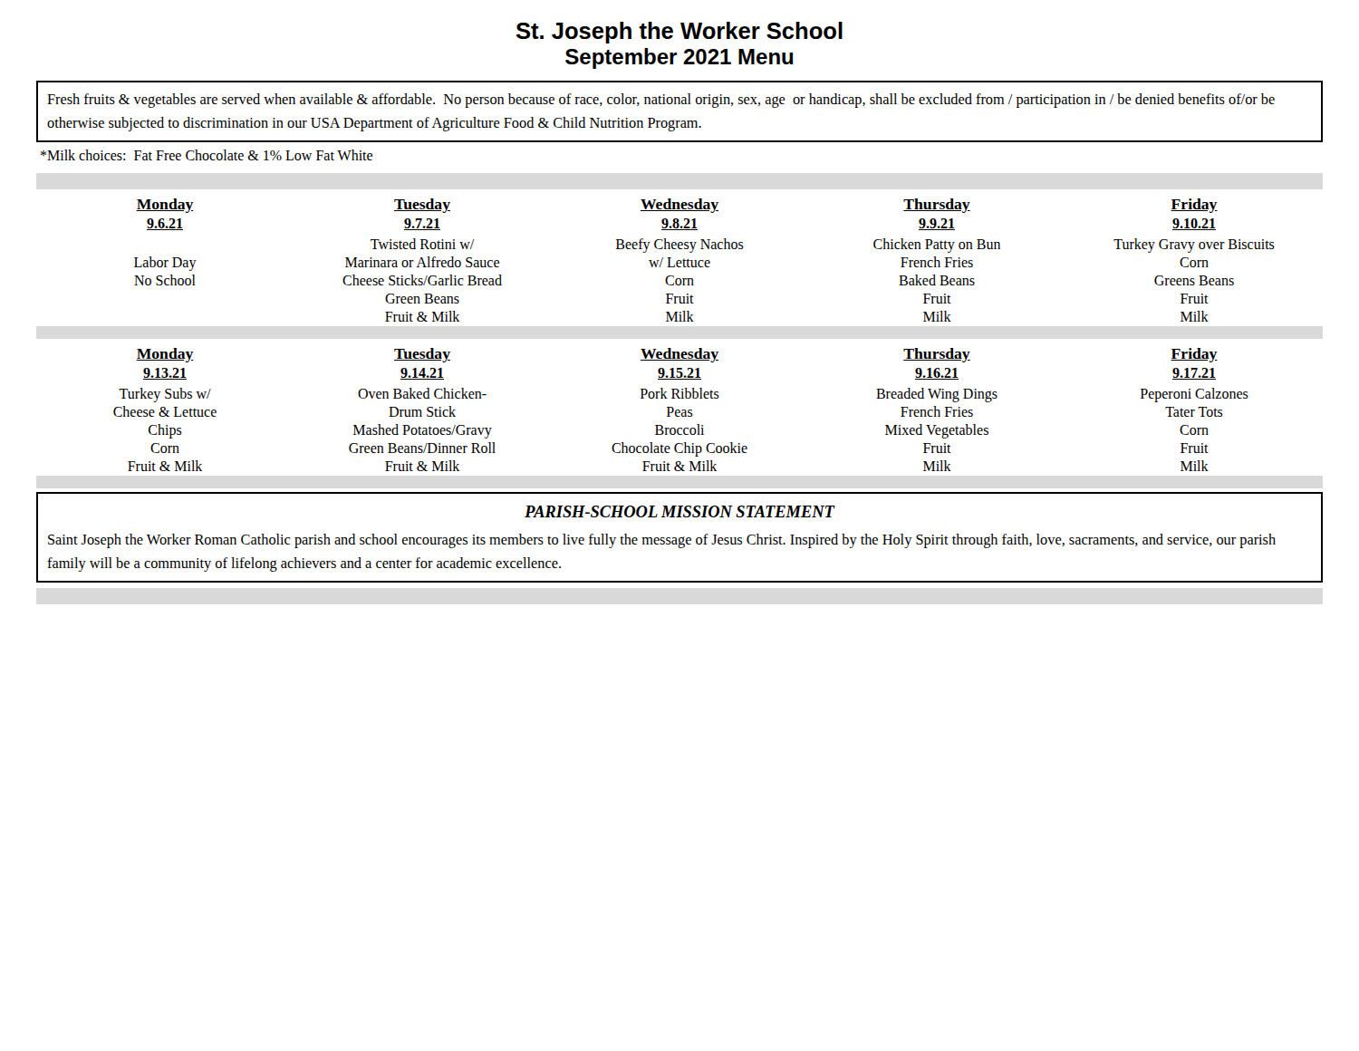St. Joseph the Worker School
September 2021 Menu
Fresh fruits & vegetables are served when available & affordable. No person because of race, color, national origin, sex, age or handicap, shall be excluded from / participation in / be denied benefits of/or be otherwise subjected to discrimination in our USA Department of Agriculture Food & Child Nutrition Program.
*Milk choices: Fat Free Chocolate & 1% Low Fat White
| Monday | Tuesday | Wednesday | Thursday | Friday |
| --- | --- | --- | --- | --- |
| 9.6.21 | 9.7.21 | 9.8.21 | 9.9.21 | 9.10.21 |
| | Twisted Rotini w/ | Beefy Cheesy Nachos | Chicken Patty on Bun | Turkey Gravy over Biscuits |
| Labor Day | Marinara or Alfredo Sauce | w/ Lettuce | French Fries | Corn |
| No School | Cheese Sticks/Garlic Bread | Corn | Baked Beans | Greens Beans |
| | Green Beans | Fruit | Fruit | Fruit |
| | Fruit & Milk | Milk | Milk | Milk |
| Monday | Tuesday | Wednesday | Thursday | Friday |
| 9.13.21 | 9.14.21 | 9.15.21 | 9.16.21 | 9.17.21 |
| Turkey Subs w/ | Oven Baked Chicken- | Pork Ribblets | Breaded Wing Dings | Peperoni Calzones |
| Cheese & Lettuce | Drum Stick | Peas | French Fries | Tater Tots |
| Chips | Mashed Potatoes/Gravy | Broccoli | Mixed Vegetables | Corn |
| Corn | Green Beans/Dinner Roll | Chocolate Chip Cookie | Fruit | Fruit |
| Fruit & Milk | Fruit & Milk | Fruit & Milk | Milk | Milk |
PARISH-SCHOOL MISSION STATEMENT
Saint Joseph the Worker Roman Catholic parish and school encourages its members to live fully the message of Jesus Christ. Inspired by the Holy Spirit through faith, love, sacraments, and service, our parish family will be a community of lifelong achievers and a center for academic excellence.